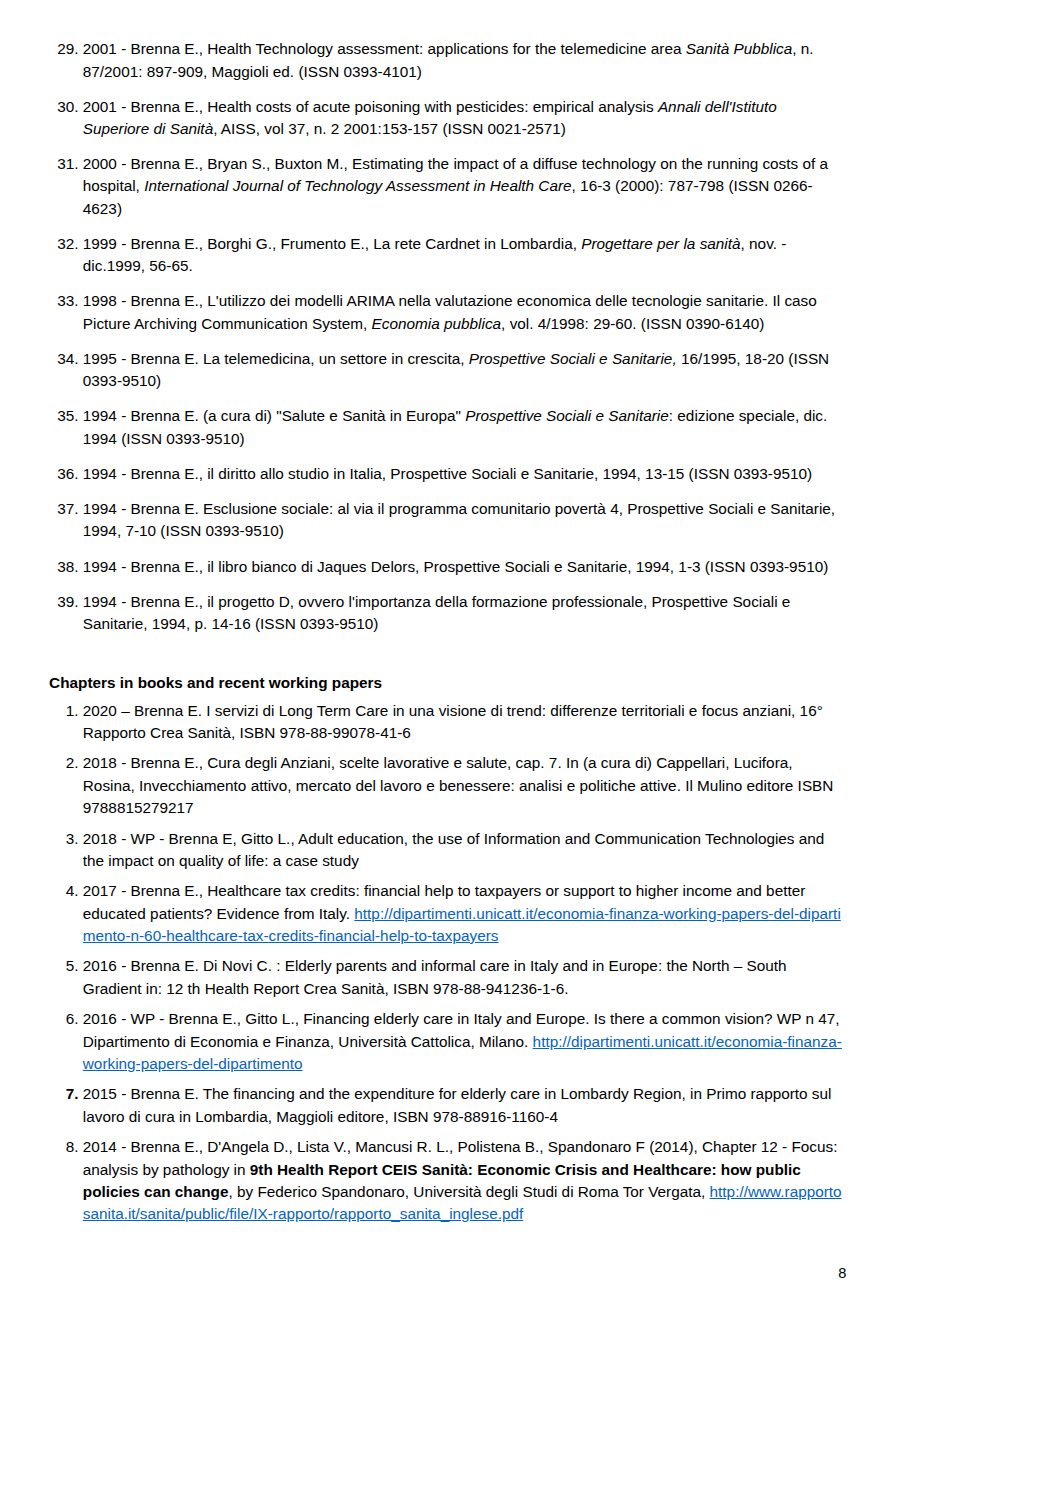2001 - Brenna E., Health Technology assessment: applications for the telemedicine area Sanità Pubblica, n. 87/2001: 897-909, Maggioli ed. (ISSN 0393-4101)
2001 - Brenna E., Health costs of acute poisoning with pesticides: empirical analysis Annali dell'Istituto Superiore di Sanità, AISS, vol 37, n. 2 2001:153-157 (ISSN 0021-2571)
2000 - Brenna E., Bryan S., Buxton M., Estimating the impact of a diffuse technology on the running costs of a hospital, International Journal of Technology Assessment in Health Care, 16-3 (2000): 787-798 (ISSN 0266-4623)
1999 - Brenna E., Borghi G., Frumento E., La rete Cardnet in Lombardia, Progettare per la sanità, nov. - dic.1999, 56-65.
1998 - Brenna E., L'utilizzo dei modelli ARIMA nella valutazione economica delle tecnologie sanitarie. Il caso Picture Archiving Communication System, Economia pubblica, vol. 4/1998: 29-60. (ISSN 0390-6140)
1995 - Brenna E. La telemedicina, un settore in crescita, Prospettive Sociali e Sanitarie, 16/1995, 18-20 (ISSN 0393-9510)
1994 - Brenna E. (a cura di) "Salute e Sanità in Europa" Prospettive Sociali e Sanitarie: edizione speciale, dic. 1994 (ISSN 0393-9510)
1994 - Brenna E., il diritto allo studio in Italia, Prospettive Sociali e Sanitarie, 1994, 13-15 (ISSN 0393-9510)
1994 - Brenna E. Esclusione sociale: al via il programma comunitario povertà 4, Prospettive Sociali e Sanitarie, 1994, 7-10 (ISSN 0393-9510)
1994 - Brenna E., il libro bianco di Jaques Delors, Prospettive Sociali e Sanitarie, 1994, 1-3 (ISSN 0393-9510)
1994 - Brenna E., il progetto D, ovvero l'importanza della formazione professionale, Prospettive Sociali e Sanitarie, 1994, p. 14-16 (ISSN 0393-9510)
Chapters in books and recent working papers
2020 – Brenna E. I servizi di Long Term Care in una visione di trend: differenze territoriali e focus anziani, 16° Rapporto Crea Sanità, ISBN 978-88-99078-41-6
2018 - Brenna E., Cura degli Anziani, scelte lavorative e salute, cap. 7. In (a cura di) Cappellari, Lucifora, Rosina, Invecchiamento attivo, mercato del lavoro e benessere: analisi e politiche attive. Il Mulino editore ISBN 9788815279217
2018 - WP - Brenna E, Gitto L., Adult education, the use of Information and Communication Technologies and the impact on quality of life: a case study
2017 - Brenna E., Healthcare tax credits: financial help to taxpayers or support to higher income and better educated patients? Evidence from Italy. http://dipartimenti.unicatt.it/economia-finanza-working-papers-del-dipartimento-n-60-healthcare-tax-credits-financial-help-to-taxpayers
2016 - Brenna E. Di Novi C. : Elderly parents and informal care in Italy and in Europe: the North – South Gradient in: 12 th Health Report Crea Sanità, ISBN 978-88-941236-1-6.
2016 - WP - Brenna E., Gitto L., Financing elderly care in Italy and Europe. Is there a common vision? WP n 47, Dipartimento di Economia e Finanza, Università Cattolica, Milano. http://dipartimenti.unicatt.it/economia-finanza-working-papers-del-dipartimento
2015 - Brenna E. The financing and the expenditure for elderly care in Lombardy Region, in Primo rapporto sul lavoro di cura in Lombardia, Maggioli editore, ISBN 978-88916-1160-4
2014 - Brenna E., D'Angela D., Lista V., Mancusi R. L., Polistena B., Spandonaro F (2014), Chapter 12 - Focus: analysis by pathology in 9th Health Report CEIS Sanità: Economic Crisis and Healthcare: how public policies can change, by Federico Spandonaro, Università degli Studi di Roma Tor Vergata, http://www.rapportosanita.it/sanita/public/file/IX-rapporto/rapporto_sanita_inglese.pdf
8